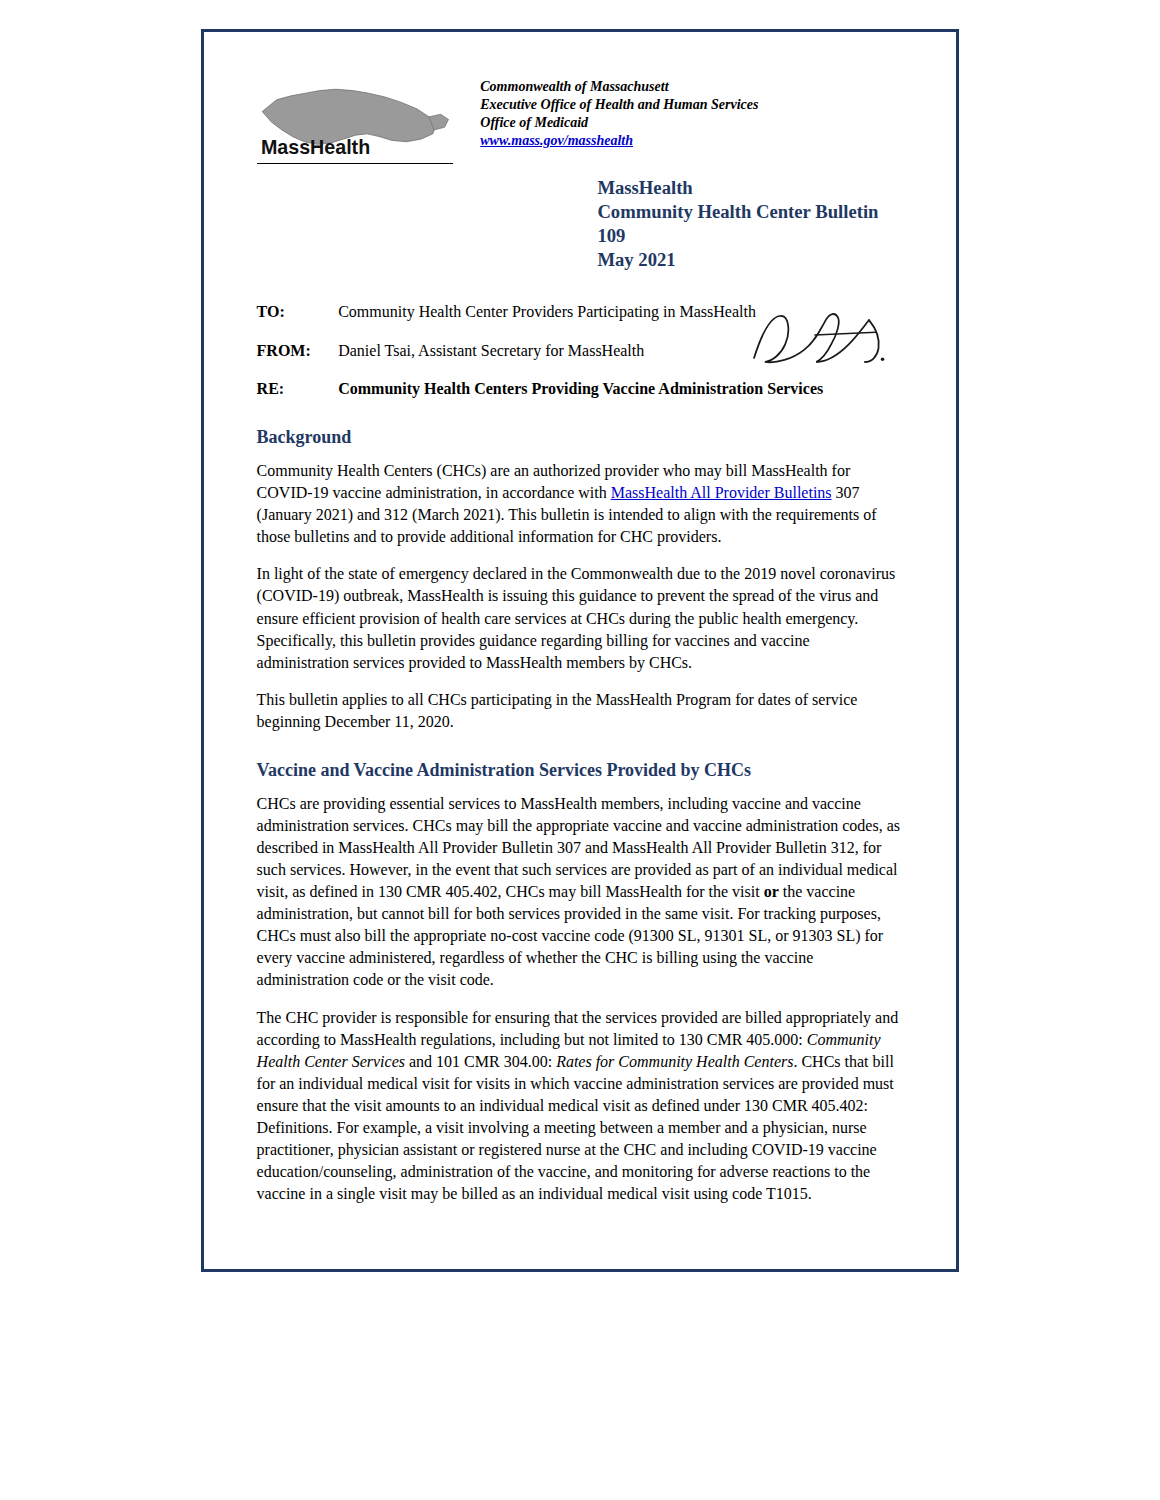MassHealth
Commonwealth of Massachusett
Executive Office of Health and Human Services
Office of Medicaid
www.mass.gov/masshealth
MassHealth
Community Health Center Bulletin 109
May 2021
TO:
Community Health Center Providers Participating in MassHealth
FROM:
Daniel Tsai, Assistant Secretary for MassHealth
RE:
Community Health Centers Providing Vaccine Administration Services
Background
Community Health Centers (CHCs) are an authorized provider who may bill MassHealth for COVID-19 vaccine administration, in accordance with MassHealth All Provider Bulletins 307 (January 2021) and 312 (March 2021). This bulletin is intended to align with the requirements of those bulletins and to provide additional information for CHC providers.
In light of the state of emergency declared in the Commonwealth due to the 2019 novel coronavirus (COVID-19) outbreak, MassHealth is issuing this guidance to prevent the spread of the virus and ensure efficient provision of health care services at CHCs during the public health emergency. Specifically, this bulletin provides guidance regarding billing for vaccines and vaccine administration services provided to MassHealth members by CHCs.
This bulletin applies to all CHCs participating in the MassHealth Program for dates of service beginning December 11, 2020.
Vaccine and Vaccine Administration Services Provided by CHCs
CHCs are providing essential services to MassHealth members, including vaccine and vaccine administration services. CHCs may bill the appropriate vaccine and vaccine administration codes, as described in MassHealth All Provider Bulletin 307 and MassHealth All Provider Bulletin 312, for such services. However, in the event that such services are provided as part of an individual medical visit, as defined in 130 CMR 405.402, CHCs may bill MassHealth for the visit or the vaccine administration, but cannot bill for both services provided in the same visit. For tracking purposes, CHCs must also bill the appropriate no-cost vaccine code (91300 SL, 91301 SL, or 91303 SL) for every vaccine administered, regardless of whether the CHC is billing using the vaccine administration code or the visit code.
The CHC provider is responsible for ensuring that the services provided are billed appropriately and according to MassHealth regulations, including but not limited to 130 CMR 405.000: Community Health Center Services and 101 CMR 304.00: Rates for Community Health Centers. CHCs that bill for an individual medical visit for visits in which vaccine administration services are provided must ensure that the visit amounts to an individual medical visit as defined under 130 CMR 405.402: Definitions. For example, a visit involving a meeting between a member and a physician, nurse practitioner, physician assistant or registered nurse at the CHC and including COVID-19 vaccine education/counseling, administration of the vaccine, and monitoring for adverse reactions to the vaccine in a single visit may be billed as an individual medical visit using code T1015.